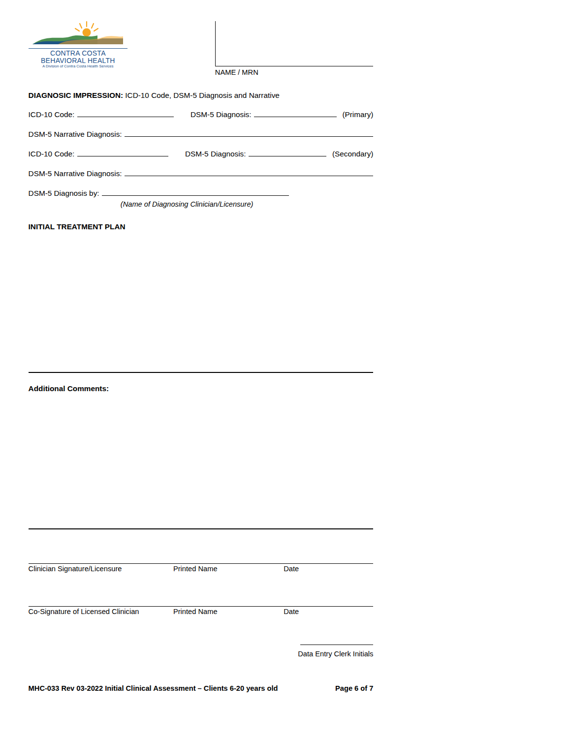CONTRA COSTA
BEHAVIORAL HEALTH
A Division of Contra Costa Health Services
NAME / MRN
DIAGNOSIC IMPRESSION: ICD-10 Code, DSM-5 Diagnosis and Narrative
ICD-10 Code: DSM-5 Diagnosis: (Primary)
DSM-5 Narrative Diagnosis:
ICD-10 Code: DSM-5 Diagnosis: (Secondary)
DSM-5 Narrative Diagnosis:
DSM-5 Diagnosis by:
(Name of Diagnosing Clinician/Licensure)
INITIAL TREATMENT PLAN
Additional Comments:
| Clinician Signature/Licensure | Printed Name | Date |
| Co-Signature of Licensed Clinician | Printed Name | Date |
Data Entry Clerk Initials
MHC-033 Rev 03-2022 Initial Clinical Assessment – Clients 6-20 years old Page 6 of 7